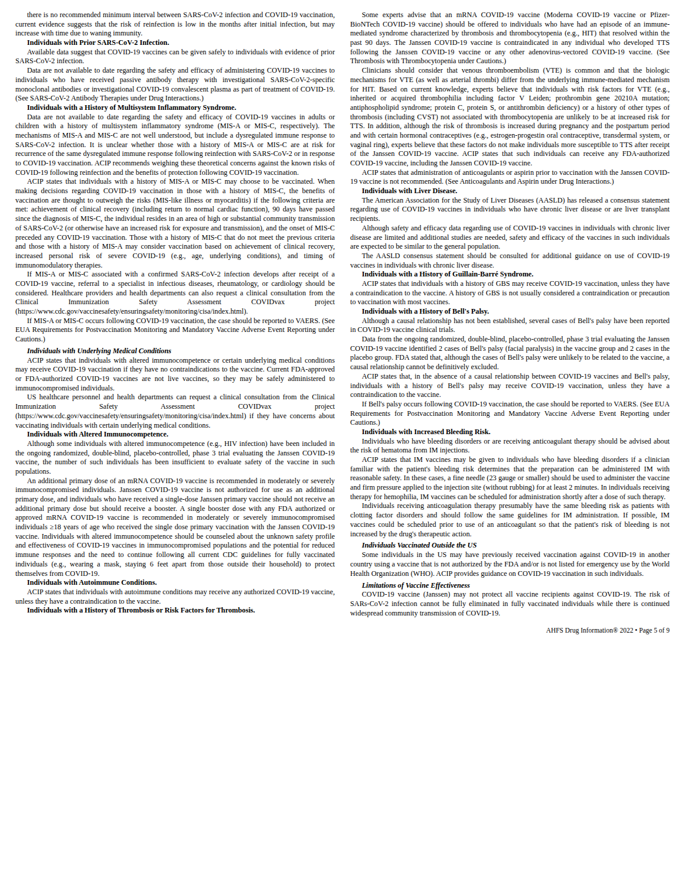there is no recommended minimum interval between SARS-CoV-2 infection and COVID-19 vaccination, current evidence suggests that the risk of reinfection is low in the months after initial infection, but may increase with time due to waning immunity.
Individuals with Prior SARS-CoV-2 Infection.
Available data suggest that COVID-19 vaccines can be given safely to individuals with evidence of prior SARS-CoV-2 infection.
Data are not available to date regarding the safety and efficacy of administering COVID-19 vaccines to individuals who have received passive antibody therapy with investigational SARS-CoV-2-specific monoclonal antibodies or investigational COVID-19 convalescent plasma as part of treatment of COVID-19. (See SARS-CoV-2 Antibody Therapies under Drug Interactions.)
Individuals with a History of Multisystem Inflammatory Syndrome.
Data are not available to date regarding the safety and efficacy of COVID-19 vaccines in adults or children with a history of multisystem inflammatory syndrome (MIS-A or MIS-C, respectively). The mechanisms of MIS-A and MIS-C are not well understood, but include a dysregulated immune response to SARS-CoV-2 infection. It is unclear whether those with a history of MIS-A or MIS-C are at risk for recurrence of the same dysregulated immune response following reinfection with SARS-CoV-2 or in response to COVID-19 vaccination. ACIP recommends weighing these theoretical concerns against the known risks of COVID-19 following reinfection and the benefits of protection following COVID-19 vaccination.
ACIP states that individuals with a history of MIS-A or MIS-C may choose to be vaccinated. When making decisions regarding COVID-19 vaccination in those with a history of MIS-C, the benefits of vaccination are thought to outweigh the risks (MIS-like illness or myocarditis) if the following criteria are met: achievement of clinical recovery (including return to normal cardiac function), 90 days have passed since the diagnosis of MIS-C, the individual resides in an area of high or substantial community transmission of SARS-CoV-2 (or otherwise have an increased risk for exposure and transmission), and the onset of MIS-C preceded any COVID-19 vaccination. Those with a history of MIS-C that do not meet the previous criteria and those with a history of MIS-A may consider vaccination based on achievement of clinical recovery, increased personal risk of severe COVID-19 (e.g., age, underlying conditions), and timing of immunomodulatory therapies.
If MIS-A or MIS-C associated with a confirmed SARS-CoV-2 infection develops after receipt of a COVID-19 vaccine, referral to a specialist in infectious diseases, rheumatology, or cardiology should be considered. Healthcare providers and health departments can also request a clinical consultation from the Clinical Immunization Safety Assessment COVIDvax project (https://www.cdc.gov/vaccinesafety/ensuringsafety/monitoring/cisa/index.html).
If MIS-A or MIS-C occurs following COVID-19 vaccination, the case should be reported to VAERS. (See EUA Requirements for Postvaccination Monitoring and Mandatory Vaccine Adverse Event Reporting under Cautions.)
Individuals with Underlying Medical Conditions
ACIP states that individuals with altered immunocompetence or certain underlying medical conditions may receive COVID-19 vaccination if they have no contraindications to the vaccine. Current FDA-approved or FDA-authorized COVID-19 vaccines are not live vaccines, so they may be safely administered to immunocompromised individuals.
US healthcare personnel and health departments can request a clinical consultation from the Clinical Immunization Safety Assessment COVIDvax project (https://www.cdc.gov/vaccinesafety/ensuringsafety/monitoring/cisa/index.html) if they have concerns about vaccinating individuals with certain underlying medical conditions.
Individuals with Altered Immunocompetence.
Although some individuals with altered immunocompetence (e.g., HIV infection) have been included in the ongoing randomized, double-blind, placebo-controlled, phase 3 trial evaluating the Janssen COVID-19 vaccine, the number of such individuals has been insufficient to evaluate safety of the vaccine in such populations.
An additional primary dose of an mRNA COVID-19 vaccine is recommended in moderately or severely immunocompromised individuals. Janssen COVID-19 vaccine is not authorized for use as an additional primary dose, and individuals who have received a single-dose Janssen primary vaccine should not receive an additional primary dose but should receive a booster. A single booster dose with any FDA authorized or approved mRNA COVID-19 vaccine is recommended in moderately or severely immunocompromised individuals ≥18 years of age who received the single dose primary vaccination with the Janssen COVID-19 vaccine. Individuals with altered immunocompetence should be counseled about the unknown safety profile and effectiveness of COVID-19 vaccines in immunocompromised populations and the potential for reduced immune responses and the need to continue following all current CDC guidelines for fully vaccinated individuals (e.g., wearing a mask, staying 6 feet apart from those outside their household) to protect themselves from COVID-19.
Individuals with Autoimmune Conditions.
ACIP states that individuals with autoimmune conditions may receive any authorized COVID-19 vaccine, unless they have a contraindication to the vaccine.
Individuals with a History of Thrombosis or Risk Factors for Thrombosis.
Some experts advise that an mRNA COVID-19 vaccine (Moderna COVID-19 vaccine or Pfizer-BioNTech COVID-19 vaccine) should be offered to individuals who have had an episode of an immune-mediated syndrome characterized by thrombosis and thrombocytopenia (e.g., HIT) that resolved within the past 90 days. The Janssen COVID-19 vaccine is contraindicated in any individual who developed TTS following the Janssen COVID-19 vaccine or any other adenovirus-vectored COVID-19 vaccine. (See Thrombosis with Thrombocytopenia under Cautions.)
Clinicians should consider that venous thromboembolism (VTE) is common and that the biologic mechanisms for VTE (as well as arterial thrombi) differ from the underlying immune-mediated mechanism for HIT. Based on current knowledge, experts believe that individuals with risk factors for VTE (e.g., inherited or acquired thrombophilia including factor V Leiden; prothrombin gene 20210A mutation; antiphospholipid syndrome; protein C, protein S, or antithrombin deficiency) or a history of other types of thrombosis (including CVST) not associated with thrombocytopenia are unlikely to be at increased risk for TTS. In addition, although the risk of thrombosis is increased during pregnancy and the postpartum period and with certain hormonal contraceptives (e.g., estrogen-progestin oral contraceptive, transdermal system, or vaginal ring), experts believe that these factors do not make individuals more susceptible to TTS after receipt of the Janssen COVID-19 vaccine. ACIP states that such individuals can receive any FDA-authorized COVID-19 vaccine, including the Janssen COVID-19 vaccine.
ACIP states that administration of anticoagulants or aspirin prior to vaccination with the Janssen COVID-19 vaccine is not recommended. (See Anticoagulants and Aspirin under Drug Interactions.)
Individuals with Liver Disease.
The American Association for the Study of Liver Diseases (AASLD) has released a consensus statement regarding use of COVID-19 vaccines in individuals who have chronic liver disease or are liver transplant recipients.
Although safety and efficacy data regarding use of COVID-19 vaccines in individuals with chronic liver disease are limited and additional studies are needed, safety and efficacy of the vaccines in such individuals are expected to be similar to the general population.
The AASLD consensus statement should be consulted for additional guidance on use of COVID-19 vaccines in individuals with chronic liver disease.
Individuals with a History of Guillain-Barré Syndrome.
ACIP states that individuals with a history of GBS may receive COVID-19 vaccination, unless they have a contraindication to the vaccine. A history of GBS is not usually considered a contraindication or precaution to vaccination with most vaccines.
Individuals with a History of Bell's Palsy.
Although a causal relationship has not been established, several cases of Bell's palsy have been reported in COVID-19 vaccine clinical trials.
Data from the ongoing randomized, double-blind, placebo-controlled, phase 3 trial evaluating the Janssen COVID-19 vaccine identified 2 cases of Bell's palsy (facial paralysis) in the vaccine group and 2 cases in the placebo group. FDA stated that, although the cases of Bell's palsy were unlikely to be related to the vaccine, a causal relationship cannot be definitively excluded.
ACIP states that, in the absence of a causal relationship between COVID-19 vaccines and Bell's palsy, individuals with a history of Bell's palsy may receive COVID-19 vaccination, unless they have a contraindication to the vaccine.
If Bell's palsy occurs following COVID-19 vaccination, the case should be reported to VAERS. (See EUA Requirements for Postvaccination Monitoring and Mandatory Vaccine Adverse Event Reporting under Cautions.)
Individuals with Increased Bleeding Risk.
Individuals who have bleeding disorders or are receiving anticoagulant therapy should be advised about the risk of hematoma from IM injections.
ACIP states that IM vaccines may be given to individuals who have bleeding disorders if a clinician familiar with the patient's bleeding risk determines that the preparation can be administered IM with reasonable safety. In these cases, a fine needle (23 gauge or smaller) should be used to administer the vaccine and firm pressure applied to the injection site (without rubbing) for at least 2 minutes. In individuals receiving therapy for hemophilia, IM vaccines can be scheduled for administration shortly after a dose of such therapy.
Individuals receiving anticoagulation therapy presumably have the same bleeding risk as patients with clotting factor disorders and should follow the same guidelines for IM administration. If possible, IM vaccines could be scheduled prior to use of an anticoagulant so that the patient's risk of bleeding is not increased by the drug's therapeutic action.
Individuals Vaccinated Outside the US
Some individuals in the US may have previously received vaccination against COVID-19 in another country using a vaccine that is not authorized by the FDA and/or is not listed for emergency use by the World Health Organization (WHO). ACIP provides guidance on COVID-19 vaccination in such individuals.
Limitations of Vaccine Effectiveness
COVID-19 vaccine (Janssen) may not protect all vaccine recipients against COVID-19. The risk of SARs-CoV-2 infection cannot be fully eliminated in fully vaccinated individuals while there is continued widespread community transmission of COVID-19.
AHFS Drug Information® 2022 • Page 5 of 9